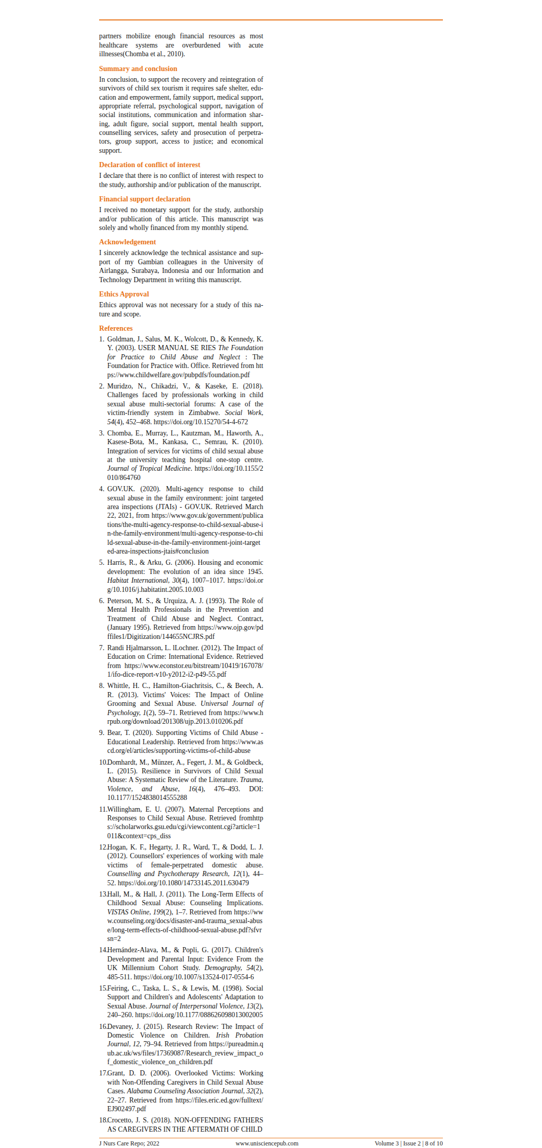partners mobilize enough financial resources as most healthcare systems are overburdened with acute illnesses(Chomba et al., 2010).
Summary and conclusion
In conclusion, to support the recovery and reintegration of survivors of child sex tourism it requires safe shelter, education and empowerment, family support, medical support, appropriate referral, psychological support, navigation of social institutions, communication and information sharing, adult figure, social support, mental health support, counselling services, safety and prosecution of perpetrators, group support, access to justice; and economical support.
Declaration of conflict of interest
I declare that there is no conflict of interest with respect to the study, authorship and/or publication of the manuscript.
Financial support declaration
I received no monetary support for the study, authorship and/or publication of this article. This manuscript was solely and wholly financed from my monthly stipend.
Acknowledgement
I sincerely acknowledge the technical assistance and support of my Gambian colleagues in the University of Airlangga, Surabaya, Indonesia and our Information and Technology Department in writing this manuscript.
Ethics Approval
Ethics approval was not necessary for a study of this nature and scope.
References
Goldman, J., Salus, M. K., Wolcott, D., & Kennedy, K. Y. (2003). USER MANUAL SE RIES The Foundation for Practice to Child Abuse and Neglect : The Foundation for Practice with. Office. Retrieved from https://www.childwelfare.gov/pubpdfs/foundation.pdf
Muridzo, N., Chikadzi, V., & Kaseke, E. (2018). Challenges faced by professionals working in child sexual abuse multi-sectorial forums: A case of the victim-friendly system in Zimbabwe. Social Work, 54(4), 452–468. https://doi.org/10.15270/54-4-672
Chomba, E., Murray, L., Kautzman, M., Haworth, A., Kasese-Bota, M., Kankasa, C., Semrau, K. (2010). Integration of services for victims of child sexual abuse at the university teaching hospital one-stop centre. Journal of Tropical Medicine. https://doi.org/10.1155/2010/864760
GOV.UK. (2020). Multi-agency response to child sexual abuse in the family environment: joint targeted area inspections (JTAIs) - GOV.UK. Retrieved March 22, 2021, from https://www.gov.uk/government/publications/the-multi-agency-response-to-child-sexual-abuse-in-the-family-environment/multi-agency-response-to-child-sexual-abuse-in-the-family-environment-joint-targeted-area-inspections-jtais#conclusion
Harris, R., & Arku, G. (2006). Housing and economic development: The evolution of an idea since 1945. Habitat International, 30(4), 1007–1017. https://doi.org/10.1016/j.habitatint.2005.10.003
Peterson, M. S., & Urquiza, A. J. (1993). The Role of Mental Health Professionals in the Prevention and Treatment of Child Abuse and Neglect. Contract, (January 1995). Retrieved from https://www.ojp.gov/pdffiles1/Digitization/144655NCJRS.pdf
Randi Hjalmarsson, L. lLochner. (2012). The Impact of Education on Crime: International Evidence. Retrieved from https://www.econstor.eu/bitstream/10419/167078/1/ifo-dice-report-v10-y2012-i2-p49-55.pdf
Whittle, H. C., Hamilton-Giachritsis, C., & Beech, A. R. (2013). Victims' Voices: The Impact of Online Grooming and Sexual Abuse. Universal Journal of Psychology, 1(2), 59–71. Retrieved from https://www.hrpub.org/download/201308/ujp.2013.010206.pdf
Bear, T. (2020). Supporting Victims of Child Abuse - Educational Leadership. Retrieved from https://www.ascd.org/el/articles/supporting-victims-of-child-abuse
Domhardt, M., Münzer, A., Fegert, J. M., & Goldbeck, L. (2015). Resilience in Survivors of Child Sexual Abuse: A Systematic Review of the Literature. Trauma, Violence, and Abuse, 16(4), 476–493. DOI: 10.1177/1524838014555288
Willingham, E. U. (2007). Maternal Perceptions and Responses to Child Sexual Abuse. Retrieved fromhttps://scholarworks.gsu.edu/cgi/viewcontent.cgi?article=1011&context=cps_diss
Hogan, K. F., Hegarty, J. R., Ward, T., & Dodd, L. J. (2012). Counsellors' experiences of working with male victims of female-perpetrated domestic abuse. Counselling and Psychotherapy Research, 12(1), 44–52. https://doi.org/10.1080/14733145.2011.630479
Hall, M., & Hall, J. (2011). The Long-Term Effects of Childhood Sexual Abuse: Counseling Implications. VISTAS Online, 199(2), 1–7. Retrieved from https://www.counseling.org/docs/disaster-and-trauma_sexual-abuse/long-term-effects-of-childhood-sexual-abuse.pdf?sfvrsn=2
Hernández-Alava, M., & Popli, G. (2017). Children's Development and Parental Input: Evidence From the UK Millennium Cohort Study. Demography, 54(2), 485-511. https://doi.org/10.1007/s13524-017-0554-6
Feiring, C., Taska, L. S., & Lewis, M. (1998). Social Support and Children's and Adolescents' Adaptation to Sexual Abuse. Journal of Interpersonal Violence, 13(2), 240–260. https://doi.org/10.1177/088626098013002005
Devaney, J. (2015). Research Review: The Impact of Domestic Violence on Children. Irish Probation Journal, 12, 79–94. Retrieved from https://pureadmin.qub.ac.uk/ws/files/17369087/Research_review_impact_of_domestic_violence_on_children.pdf
Grant, D. D. (2006). Overlooked Victims: Working with Non-Offending Caregivers in Child Sexual Abuse Cases. Alabama Counseling Association Journal, 32(2), 22–27. Retrieved from https://files.eric.ed.gov/fulltext/EJ902497.pdf
Crocetto, J. S. (2018). NON-OFFENDING FATHERS AS CAREGIVERS IN THE AFTERMATH OF CHILD
J Nurs Care Repo; 2022
www.unisciencepub.com
Volume 3 | Issue 2 | 8 of 10